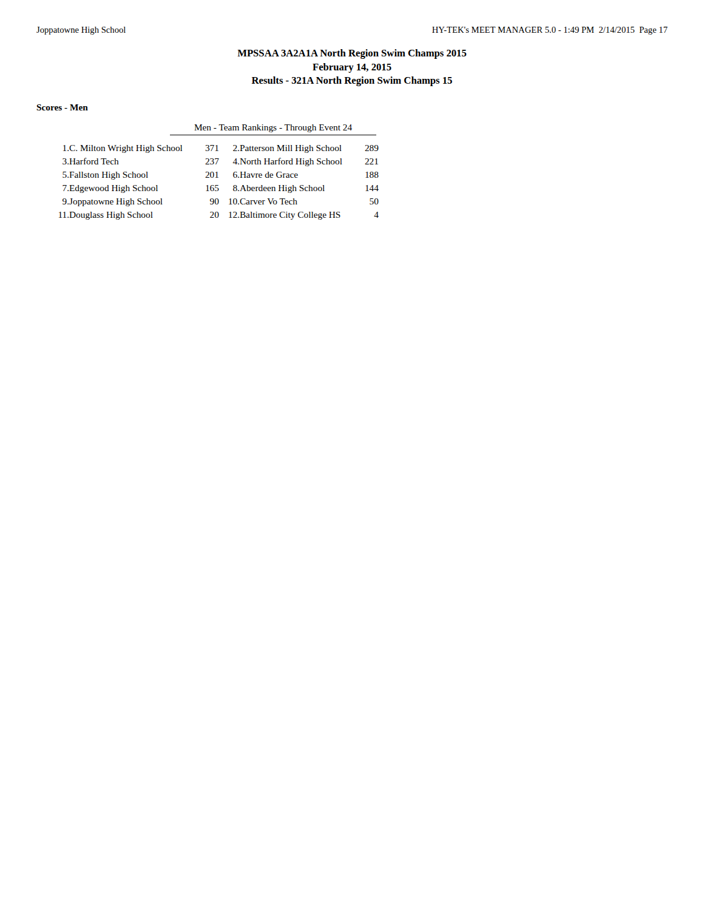Joppatowne High School HY-TEK's MEET MANAGER 5.0 - 1:49 PM 2/14/2015 Page 17
MPSSAA 3A2A1A North Region Swim Champs 2015
February 14, 2015
Results - 321A North Region Swim Champs 15
Scores - Men
Men - Team Rankings - Through Event 24
| 1. | C. Milton Wright High School | 371 | 2. | Patterson Mill High School | 289 |
| 3. | Harford Tech | 237 | 4. | North Harford High School | 221 |
| 5. | Fallston High School | 201 | 6. | Havre de Grace | 188 |
| 7. | Edgewood High School | 165 | 8. | Aberdeen High School | 144 |
| 9. | Joppatowne High School | 90 | 10. | Carver Vo Tech | 50 |
| 11. | Douglass High School | 20 | 12. | Baltimore City College HS | 4 |